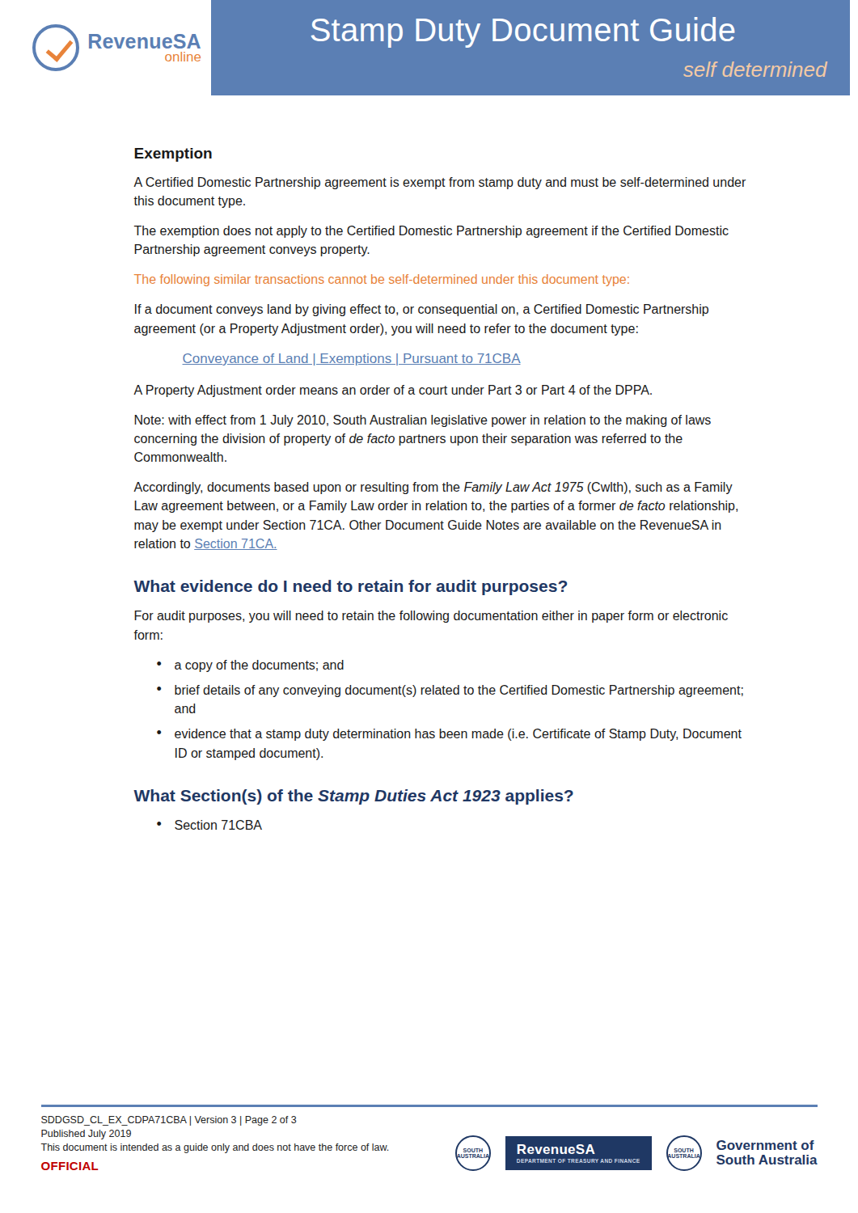RevenueSA online
Stamp Duty Document Guide
self determined
Exemption
A Certified Domestic Partnership agreement is exempt from stamp duty and must be self-determined under this document type.
The exemption does not apply to the Certified Domestic Partnership agreement if the Certified Domestic Partnership agreement conveys property.
The following similar transactions cannot be self-determined under this document type:
If a document conveys land by giving effect to, or consequential on, a Certified Domestic Partnership agreement (or a Property Adjustment order), you will need to refer to the document type:
Conveyance of Land | Exemptions | Pursuant to 71CBA
A Property Adjustment order means an order of a court under Part 3 or Part 4 of the DPPA.
Note: with effect from 1 July 2010, South Australian legislative power in relation to the making of laws concerning the division of property of de facto partners upon their separation was referred to the Commonwealth.
Accordingly, documents based upon or resulting from the Family Law Act 1975 (Cwlth), such as a Family Law agreement between, or a Family Law order in relation to, the parties of a former de facto relationship, may be exempt under Section 71CA. Other Document Guide Notes are available on the RevenueSA in relation to Section 71CA.
What evidence do I need to retain for audit purposes?
For audit purposes, you will need to retain the following documentation either in paper form or electronic form:
a copy of the documents; and
brief details of any conveying document(s) related to the Certified Domestic Partnership agreement; and
evidence that a stamp duty determination has been made (i.e. Certificate of Stamp Duty, Document ID or stamped document).
What Section(s) of the Stamp Duties Act 1923 applies?
Section 71CBA
SDDGSD_CL_EX_CDPA71CBA | Version 3 | Page 2 of 3
Published July 2019
This document is intended as a guide only and does not have the force of law. OFFICIAL
SOUTH
AUSTRALIA
RevenueSADEPARTMENT OF TREASURY AND FINANCE
SOUTH
AUSTRALIA
Government of South Australia